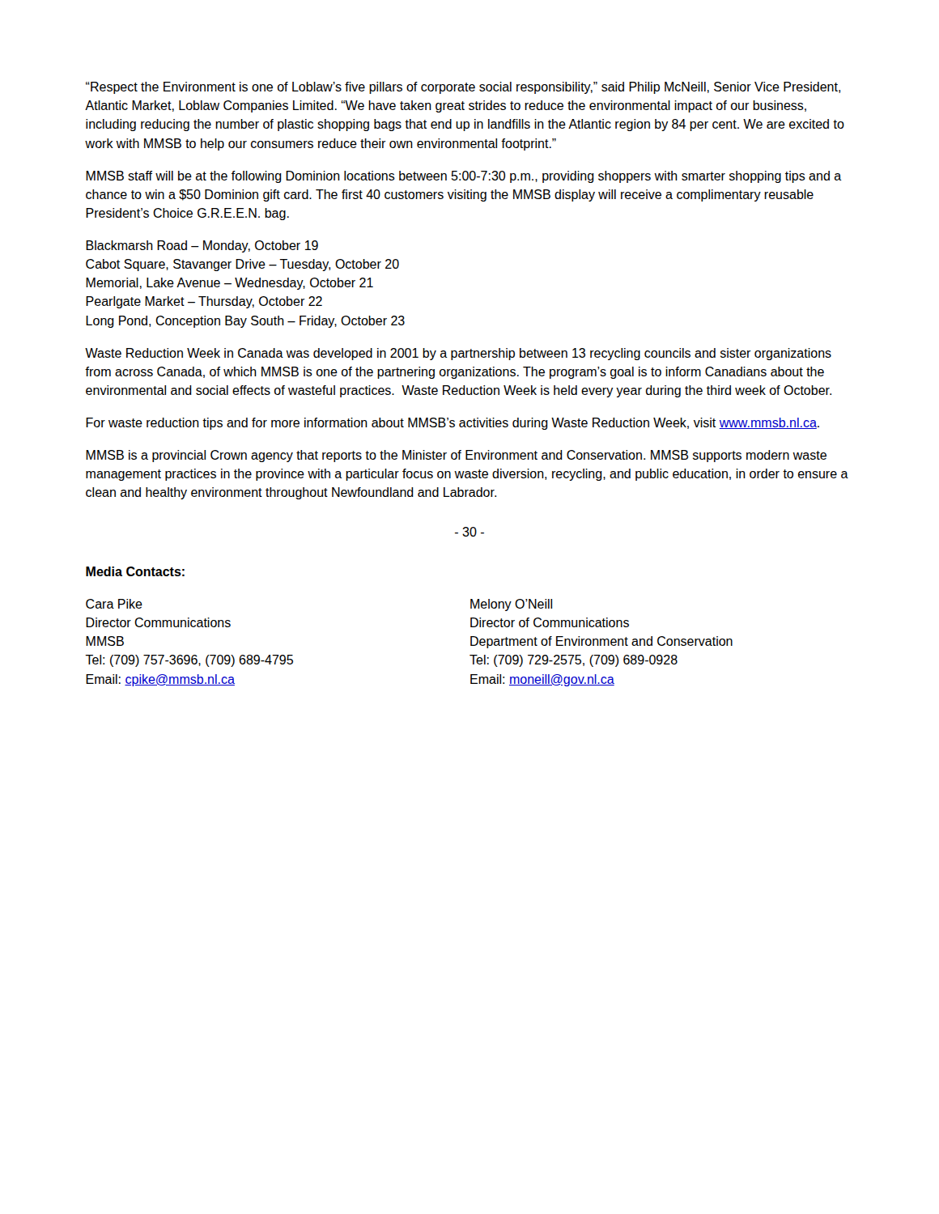“Respect the Environment is one of Loblaw’s five pillars of corporate social responsibility,” said Philip McNeill, Senior Vice President, Atlantic Market, Loblaw Companies Limited. “We have taken great strides to reduce the environmental impact of our business, including reducing the number of plastic shopping bags that end up in landfills in the Atlantic region by 84 per cent. We are excited to work with MMSB to help our consumers reduce their own environmental footprint.”
MMSB staff will be at the following Dominion locations between 5:00-7:30 p.m., providing shoppers with smarter shopping tips and a chance to win a $50 Dominion gift card. The first 40 customers visiting the MMSB display will receive a complimentary reusable President’s Choice G.R.E.E.N. bag.
Blackmarsh Road – Monday, October 19
Cabot Square, Stavanger Drive – Tuesday, October 20
Memorial, Lake Avenue – Wednesday, October 21
Pearlgate Market – Thursday, October 22
Long Pond, Conception Bay South – Friday, October 23
Waste Reduction Week in Canada was developed in 2001 by a partnership between 13 recycling councils and sister organizations from across Canada, of which MMSB is one of the partnering organizations. The program’s goal is to inform Canadians about the environmental and social effects of wasteful practices. Waste Reduction Week is held every year during the third week of October.
For waste reduction tips and for more information about MMSB’s activities during Waste Reduction Week, visit www.mmsb.nl.ca.
MMSB is a provincial Crown agency that reports to the Minister of Environment and Conservation. MMSB supports modern waste management practices in the province with a particular focus on waste diversion, recycling, and public education, in order to ensure a clean and healthy environment throughout Newfoundland and Labrador.
- 30 -
Media Contacts:
| Cara Pike Director Communications MMSB Tel: (709) 757-3696, (709) 689-4795 Email: cpike@mmsb.nl.ca | Melony O’Neill Director of Communications Department of Environment and Conservation Tel: (709) 729-2575, (709) 689-0928 Email: moneill@gov.nl.ca |